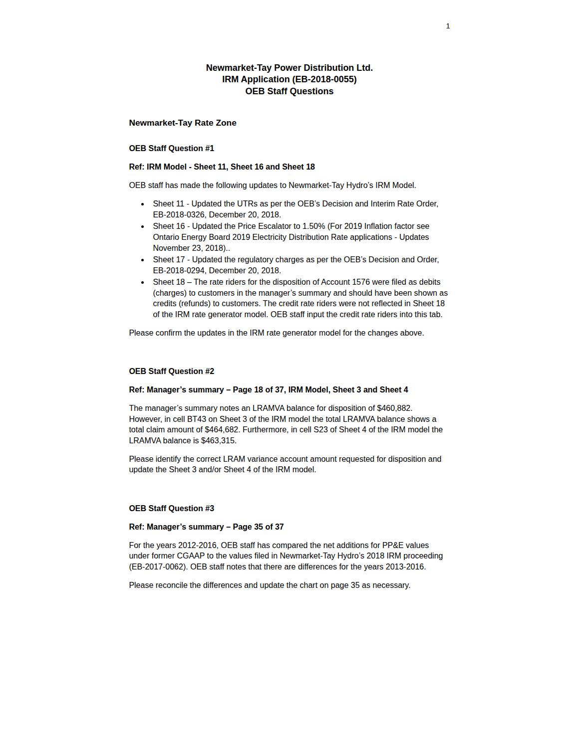1
Newmarket-Tay Power Distribution Ltd.
IRM Application (EB-2018-0055)
OEB Staff Questions
Newmarket-Tay Rate Zone
OEB Staff Question #1
Ref: IRM Model - Sheet 11, Sheet 16 and Sheet 18
OEB staff has made the following updates to Newmarket-Tay Hydro’s IRM Model.
Sheet 11 - Updated the UTRs as per the OEB’s Decision and Interim Rate Order, EB-2018-0326, December 20, 2018.
Sheet 16 - Updated the Price Escalator to 1.50% (For 2019 Inflation factor see Ontario Energy Board 2019 Electricity Distribution Rate applications - Updates November 23, 2018)..
Sheet 17 - Updated the regulatory charges as per the OEB’s Decision and Order, EB-2018-0294, December 20, 2018.
Sheet 18 – The rate riders for the disposition of Account 1576 were filed as debits (charges) to customers in the manager’s summary and should have been shown as credits (refunds) to customers. The credit rate riders were not reflected in Sheet 18 of the IRM rate generator model. OEB staff input the credit rate riders into this tab.
Please confirm the updates in the IRM rate generator model for the changes above.
OEB Staff Question #2
Ref: Manager’s summary – Page 18 of 37, IRM Model, Sheet 3 and Sheet 4
The manager’s summary notes an LRAMVA balance for disposition of $460,882. However, in cell BT43 on Sheet 3 of the IRM model the total LRAMVA balance shows a total claim amount of $464,682. Furthermore, in cell S23 of Sheet 4 of the IRM model the LRAMVA balance is $463,315.
Please identify the correct LRAM variance account amount requested for disposition and update the Sheet 3 and/or Sheet 4 of the IRM model.
OEB Staff Question #3
Ref: Manager’s summary – Page 35 of 37
For the years 2012-2016, OEB staff has compared the net additions for PP&E values under former CGAAP to the values filed in Newmarket-Tay Hydro’s 2018 IRM proceeding (EB-2017-0062). OEB staff notes that there are differences for the years 2013-2016.
Please reconcile the differences and update the chart on page 35 as necessary.